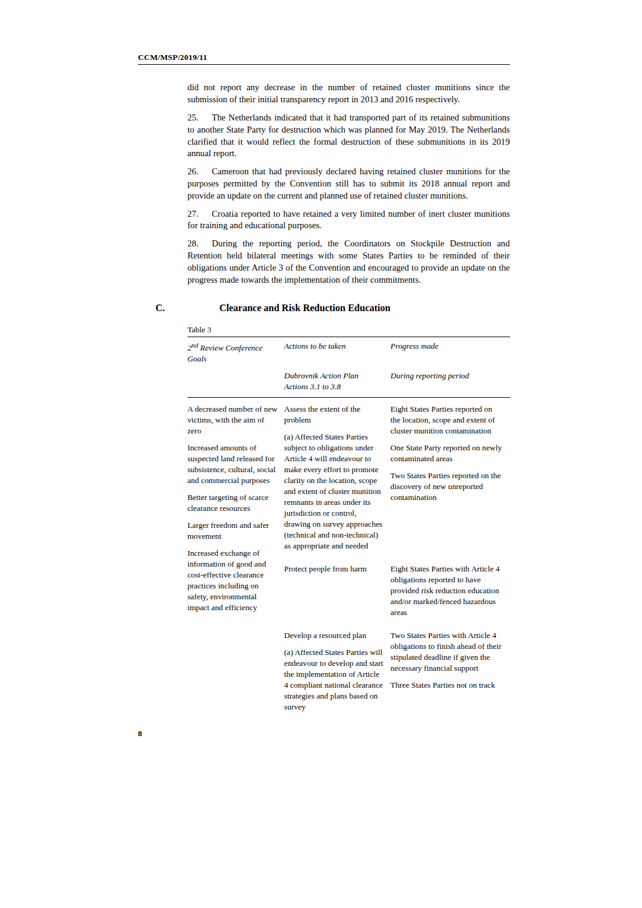CCM/MSP/2019/11
did not report any decrease in the number of retained cluster munitions since the submission of their initial transparency report in 2013 and 2016 respectively.
25. The Netherlands indicated that it had transported part of its retained submunitions to another State Party for destruction which was planned for May 2019. The Netherlands clarified that it would reflect the formal destruction of these submunitions in its 2019 annual report.
26. Cameroon that had previously declared having retained cluster munitions for the purposes permitted by the Convention still has to submit its 2018 annual report and provide an update on the current and planned use of retained cluster munitions.
27. Croatia reported to have retained a very limited number of inert cluster munitions for training and educational purposes.
28. During the reporting period, the Coordinators on Stockpile Destruction and Retention held bilateral meetings with some States Parties to be reminded of their obligations under Article 3 of the Convention and encouraged to provide an update on the progress made towards the implementation of their commitments.
C. Clearance and Risk Reduction Education
Table 3
| 2 nd Review Conference Goals | Actions to be taken | Progress made |
| --- | --- | --- |
| | Dubrovnik Action Plan Actions 3.1 to 3.8 | During reporting period |
| A decreased number of new victims, with the aim of zero Increased amounts of suspected land released for subsistence, cultural, social and commercial purposes Better targeting of scarce clearance resources Larger freedom and safer movement Increased exchange of information of good and cost-effective clearance practices including on safety, environmental impact and efficiency | Assess the extent of the problem (a) Affected States Parties subject to obligations under Article 4 will endeavour to make every effort to promote clarity on the location, scope and extent of cluster munition remnants in areas under its jurisdiction or control, drawing on survey approaches (technical and non-technical) as appropriate and needed | Eight States Parties reported on the location, scope and extent of cluster munition contamination One State Party reported on newly contaminated areas Two States Parties reported on the discovery of new unreported contamination |
| Protect people from harm | Eight States Parties with Article 4 obligations reported to have provided risk reduction education and/or marked/fenced hazardous areas |
| Develop a resourced plan (a) Affected States Parties will endeavour to develop and start the implementation of Article 4 compliant national clearance strategies and plans based on survey | Two States Parties with Article 4 obligations to finish ahead of their stipulated deadline if given the necessary financial support Three States Parties not on track |
8